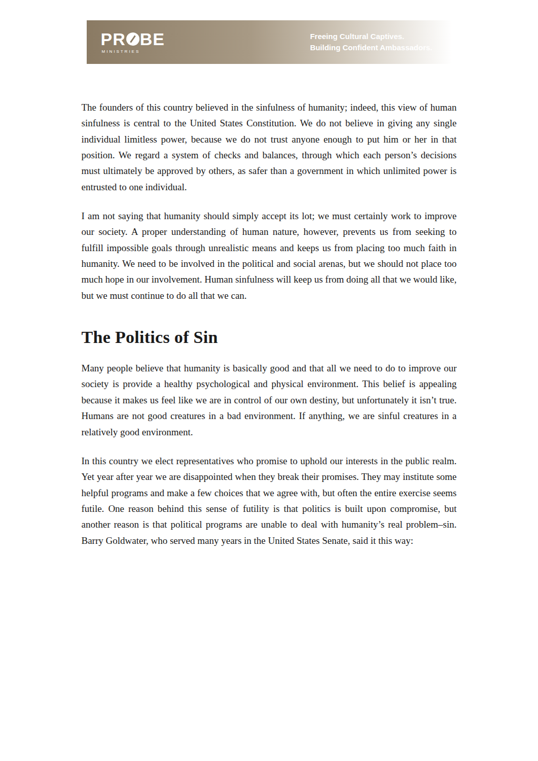PR BE
MINISTRIES
Freeing Cultural Captives. Building Confident Ambassadors.
The founders of this country believed in the sinfulness of humanity; indeed, this view of human sinfulness is central to the United States Constitution. We do not believe in giving any single individual limitless power, because we do not trust anyone enough to put him or her in that position. We regard a system of checks and balances, through which each person’s decisions must ultimately be approved by others, as safer than a government in which unlimited power is entrusted to one individual.
I am not saying that humanity should simply accept its lot; we must certainly work to improve our society. A proper understanding of human nature, however, prevents us from seeking to fulfill impossible goals through unrealistic means and keeps us from placing too much faith in humanity. We need to be involved in the political and social arenas, but we should not place too much hope in our involvement. Human sinfulness will keep us from doing all that we would like, but we must continue to do all that we can.
The Politics of Sin
Many people believe that humanity is basically good and that all we need to do to improve our society is provide a healthy psychological and physical environment. This belief is appealing because it makes us feel like we are in control of our own destiny, but unfortunately it isn’t true. Humans are not good creatures in a bad environment. If anything, we are sinful creatures in a relatively good environment.
In this country we elect representatives who promise to uphold our interests in the public realm. Yet year after year we are disappointed when they break their promises. They may institute some helpful programs and make a few choices that we agree with, but often the entire exercise seems futile. One reason behind this sense of futility is that politics is built upon compromise, but another reason is that political programs are unable to deal with humanity’s real problem–sin. Barry Goldwater, who served many years in the United States Senate, said it this way: